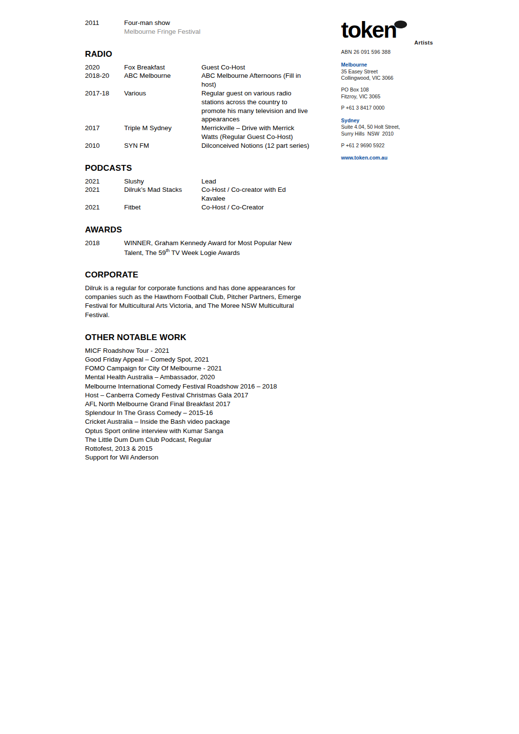token
Artists
ABN 26 091 596 388
Melbourne
35 Easey Street
Collingwood, VIC 3066
PO Box 108
Fitzroy, VIC 3065
P +61 3 8417 0000
Sydney
Suite 4.04, 50 Holt Street,
Surry Hills NSW 2010
P +61 2 9690 5922
www.token.com.au
| 2011 | Four-man show | |
| | Melbourne Fringe Festival |
RADIO
| 2020 | Fox Breakfast | Guest Co-Host |
| 2018-20 | ABC Melbourne | ABC Melbourne Afternoons (Fill in host) |
| 2017-18 | Various | Regular guest on various radio stations across the country to promote his many television and live appearances |
| 2017 | Triple M Sydney | Merrickville – Drive with Merrick Watts (Regular Guest Co-Host) |
| 2010 | SYN FM | Dilconceived Notions (12 part series) |
PODCASTS
| 2021 | Slushy | Lead |
| 2021 | Dilruk’s Mad Stacks | Co-Host / Co-creator with Ed Kavalee |
| 2021 | Fitbet | Co-Host / Co-Creator |
AWARDS
| 2018 | WINNER, Graham Kennedy Award for Most Popular New Talent, The 59 th TV Week Logie Awards |
CORPORATE
Dilruk is a regular for corporate functions and has done appearances for companies such as the Hawthorn Football Club, Pitcher Partners, Emerge Festival for Multicultural Arts Victoria, and The Moree NSW Multicultural Festival.
OTHER NOTABLE WORK
MICF Roadshow Tour - 2021
Good Friday Appeal – Comedy Spot, 2021
FOMO Campaign for City Of Melbourne - 2021
Mental Health Australia – Ambassador, 2020
Melbourne International Comedy Festival Roadshow 2016 – 2018
Host – Canberra Comedy Festival Christmas Gala 2017
AFL North Melbourne Grand Final Breakfast 2017
Splendour In The Grass Comedy – 2015-16
Cricket Australia – Inside the Bash video package
Optus Sport online interview with Kumar Sanga
The Little Dum Dum Club Podcast, Regular
Rottofest, 2013 & 2015
Support for Wil Anderson